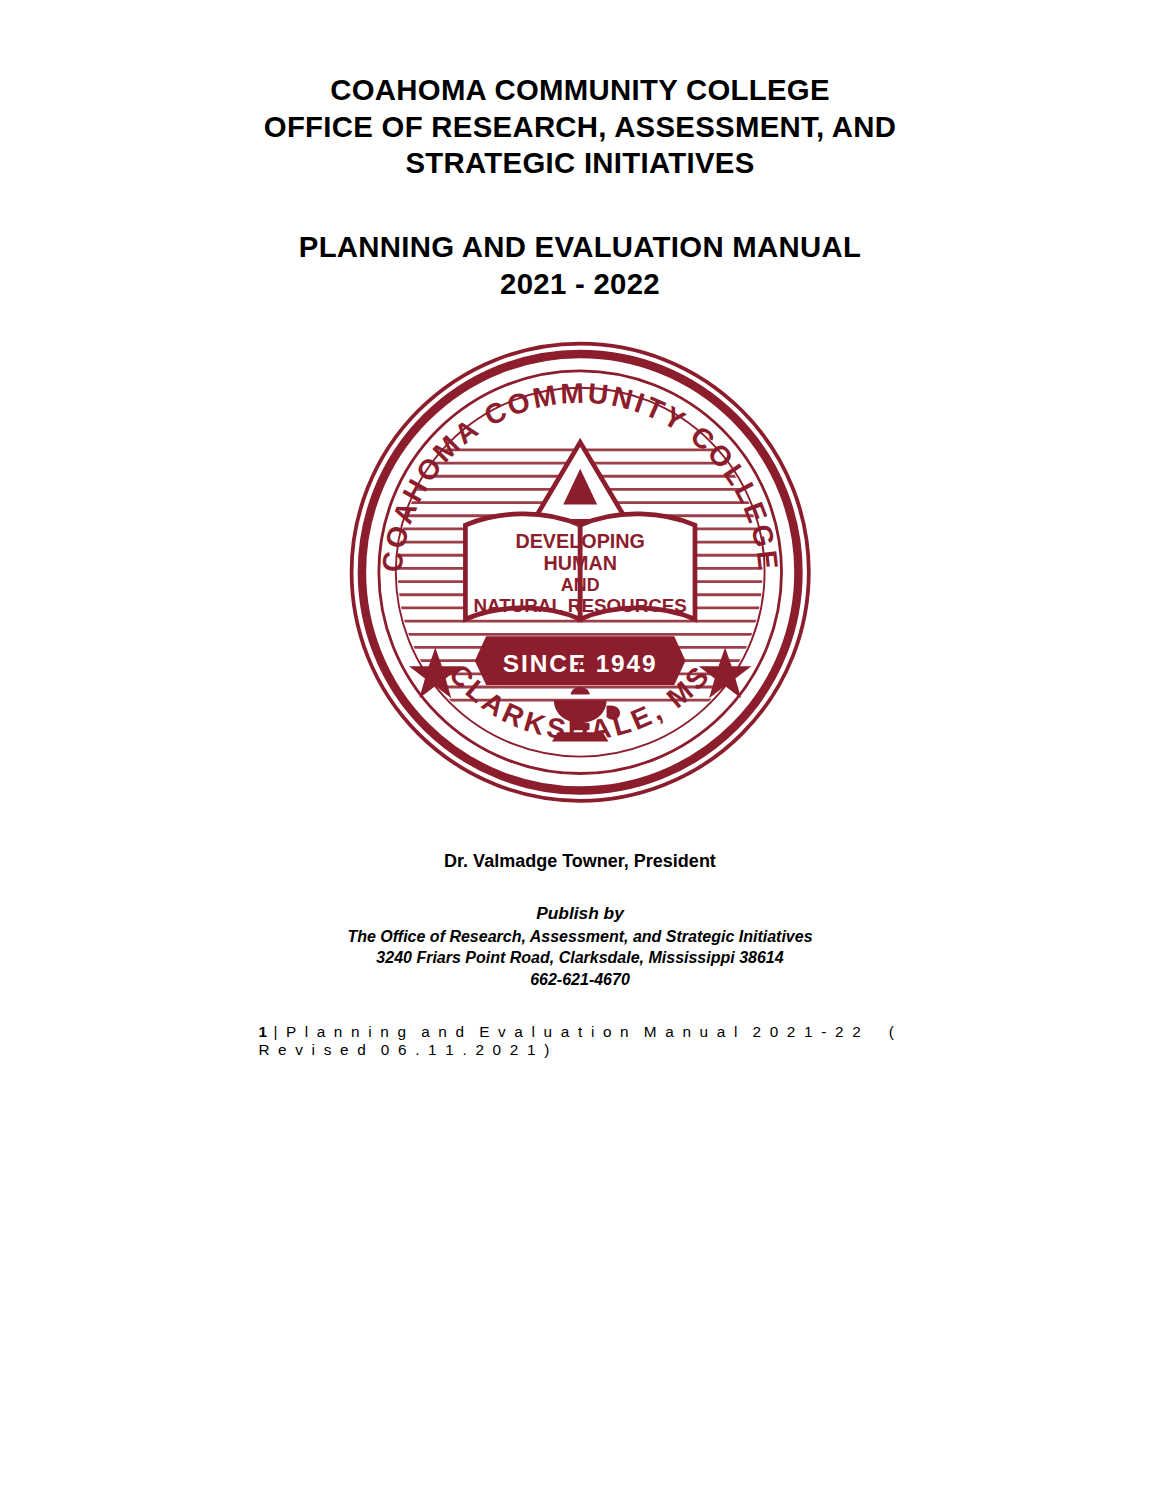COAHOMA COMMUNITY COLLEGE
OFFICE OF RESEARCH, ASSESSMENT, AND
STRATEGIC INITIATIVES
PLANNING AND EVALUATION MANUAL
2021 - 2022
COAHOMA COMMUNITY COLLEGE CLARKSDALE, MS DEVELOPING HUMAN AND NATURAL RESOURCES SINCE 1949
Dr. Valmadge Towner, President
Publish by
The Office of Research, Assessment, and Strategic Initiatives
3240 Friars Point Road, Clarksdale, Mississippi 38614
662-621-4670
1 | P l a n n i n g a n d E v a l u a t i o n M a n u a l 2 0 2 1 - 2 2 ( R e v i s e d 0 6 . 1 1 . 2 0 2 1 )